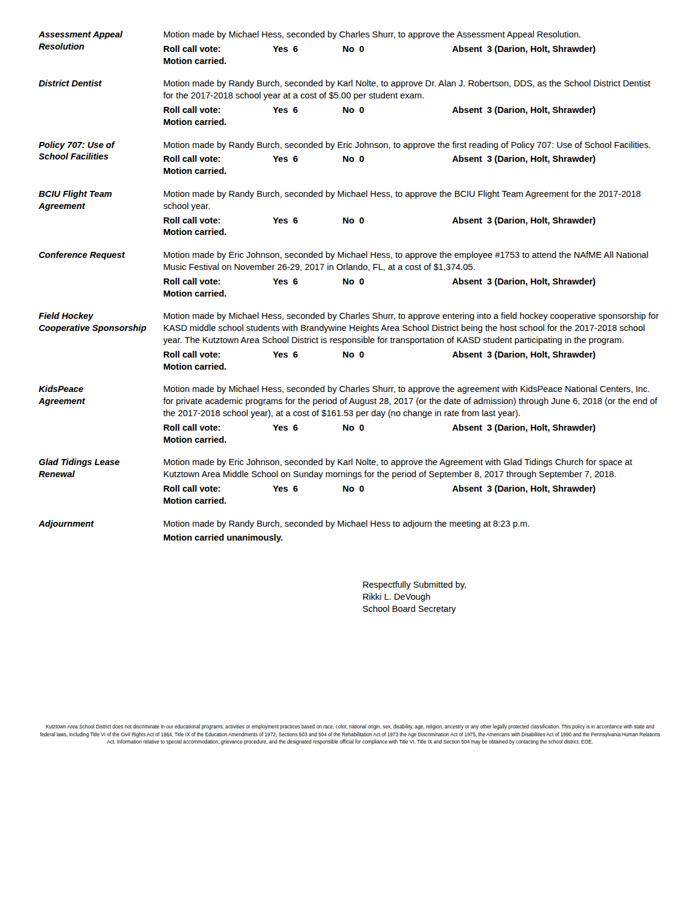| Assessment Appeal Resolution | Motion made by Michael Hess, seconded by Charles Shurr, to approve the Assessment Appeal Resolution. / Roll call vote: / Yes 6 / No 0 / Absent 3 (Darion, Holt, Shrawder) / Motion carried. |
| District Dentist | Motion made by Randy Burch, seconded by Karl Nolte, to approve Dr. Alan J. Robertson, DDS, as the School District Dentist for the 2017-2018 school year at a cost of $5.00 per student exam. / Roll call vote: / Yes 6 / No 0 / Absent 3 (Darion, Holt, Shrawder) / Motion carried. |
| Policy 707: Use of School Facilities | Motion made by Randy Burch, seconded by Eric Johnson, to approve the first reading of Policy 707: Use of School Facilities. / Roll call vote: / Yes 6 / No 0 / Absent 3 (Darion, Holt, Shrawder) / Motion carried. |
| BCIU Flight Team Agreement | Motion made by Randy Burch, seconded by Michael Hess, to approve the BCIU Flight Team Agreement for the 2017-2018 school year. / Roll call vote: / Yes 6 / No 0 / Absent 3 (Darion, Holt, Shrawder) / Motion carried. |
| Conference Request | Motion made by Eric Johnson, seconded by Michael Hess, to approve the employee #1753 to attend the NAfME All National Music Festival on November 26-29, 2017 in Orlando, FL, at a cost of $1,374.05. / Roll call vote: / Yes 6 / No 0 / Absent 3 (Darion, Holt, Shrawder) / Motion carried. |
| Field Hockey Cooperative Sponsorship | Motion made by Michael Hess, seconded by Charles Shurr, to approve entering into a field hockey cooperative sponsorship for KASD middle school students with Brandywine Heights Area School District being the host school for the 2017-2018 school year. The Kutztown Area School District is responsible for transportation of KASD student participating in the program. / Roll call vote: / Yes 6 / No 0 / Absent 3 (Darion, Holt, Shrawder) / Motion carried. |
| KidsPeace Agreement | Motion made by Michael Hess, seconded by Charles Shurr, to approve the agreement with KidsPeace National Centers, Inc. for private academic programs for the period of August 28, 2017 (or the date of admission) through June 6, 2018 (or the end of the 2017-2018 school year), at a cost of $161.53 per day (no change in rate from last year). / Roll call vote: / Yes 6 / No 0 / Absent 3 (Darion, Holt, Shrawder) / Motion carried. |
| Glad Tidings Lease Renewal | Motion made by Eric Johnson, seconded by Karl Nolte, to approve the Agreement with Glad Tidings Church for space at Kutztown Area Middle School on Sunday mornings for the period of September 8, 2017 through September 7, 2018. / Roll call vote: / Yes 6 / No 0 / Absent 3 (Darion, Holt, Shrawder) / Motion carried. |
| Adjournment | Motion made by Randy Burch, seconded by Michael Hess to adjourn the meeting at 8:23 p.m. Motion carried unanimously. |
Respectfully Submitted by,
Rikki L. DeVough
School Board Secretary
Kutztown Area School District does not discriminate in our educational programs, activities or employment practices based on race, color, national origin, sex, disability, age, religion, ancestry or any other legally protected classification. This policy is in accordance with state and federal laws, including Title VI of the Civil Rights Act of 1964, Title IX of the Education Amendments of 1972, Sections 503 and 504 of the Rehabilitation Act of 1973 the Age Discrimination Act of 1975, the Americans with Disabilities Act of 1990 and the Pennsylvania Human Relations Act. Information relative to special accommodation, grievance procedure, and the designated responsible official for compliance with Title VI, Title IX and Section 504 may be obtained by contacting the school district. EOE.